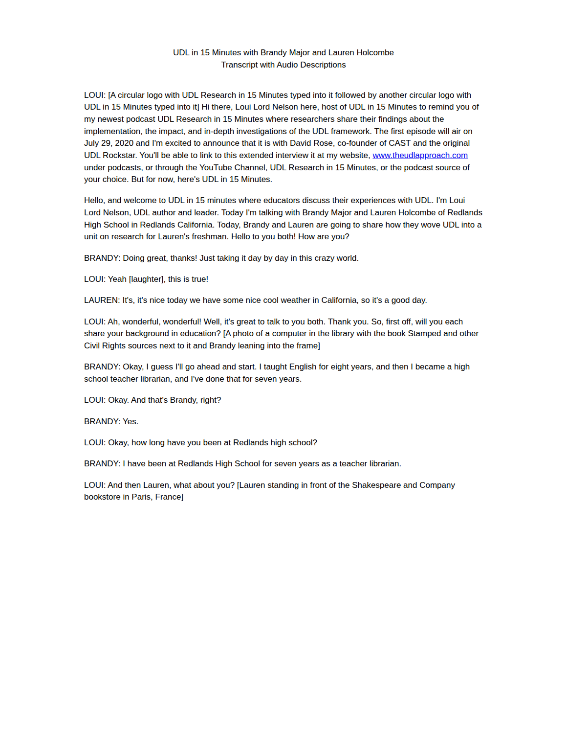UDL in 15 Minutes with Brandy Major and Lauren Holcombe Transcript with Audio Descriptions
LOUI: [A circular logo with UDL Research in 15 Minutes typed into it followed by another circular logo with UDL in 15 Minutes typed into it] Hi there, Loui Lord Nelson here, host of UDL in 15 Minutes to remind you of my newest podcast UDL Research in 15 Minutes where researchers share their findings about the implementation, the impact, and in-depth investigations of the UDL framework. The first episode will air on July 29, 2020 and I'm excited to announce that it is with David Rose, co-founder of CAST and the original UDL Rockstar. You'll be able to link to this extended interview it at my website, www.theudlapproach.com under podcasts, or through the YouTube Channel, UDL Research in 15 Minutes, or the podcast source of your choice. But for now, here's UDL in 15 Minutes.
Hello, and welcome to UDL in 15 minutes where educators discuss their experiences with UDL. I'm Loui Lord Nelson, UDL author and leader. Today I'm talking with Brandy Major and Lauren Holcombe of Redlands High School in Redlands California. Today, Brandy and Lauren are going to share how they wove UDL into a unit on research for Lauren's freshman. Hello to you both! How are you?
BRANDY: Doing great, thanks! Just taking it day by day in this crazy world.
LOUI: Yeah [laughter], this is true!
LAUREN: It's, it's nice today we have some nice cool weather in California, so it's a good day.
LOUI: Ah, wonderful, wonderful! Well, it's great to talk to you both. Thank you. So, first off, will you each share your background in education? [A photo of a computer in the library with the book Stamped and other Civil Rights sources next to it and Brandy leaning into the frame]
BRANDY: Okay, I guess I'll go ahead and start. I taught English for eight years, and then I became a high school teacher librarian, and I've done that for seven years.
LOUI: Okay. And that's Brandy, right?
BRANDY: Yes.
LOUI: Okay, how long have you been at Redlands high school?
BRANDY: I have been at Redlands High School for seven years as a teacher librarian.
LOUI: And then Lauren, what about you? [Lauren standing in front of the Shakespeare and Company bookstore in Paris, France]